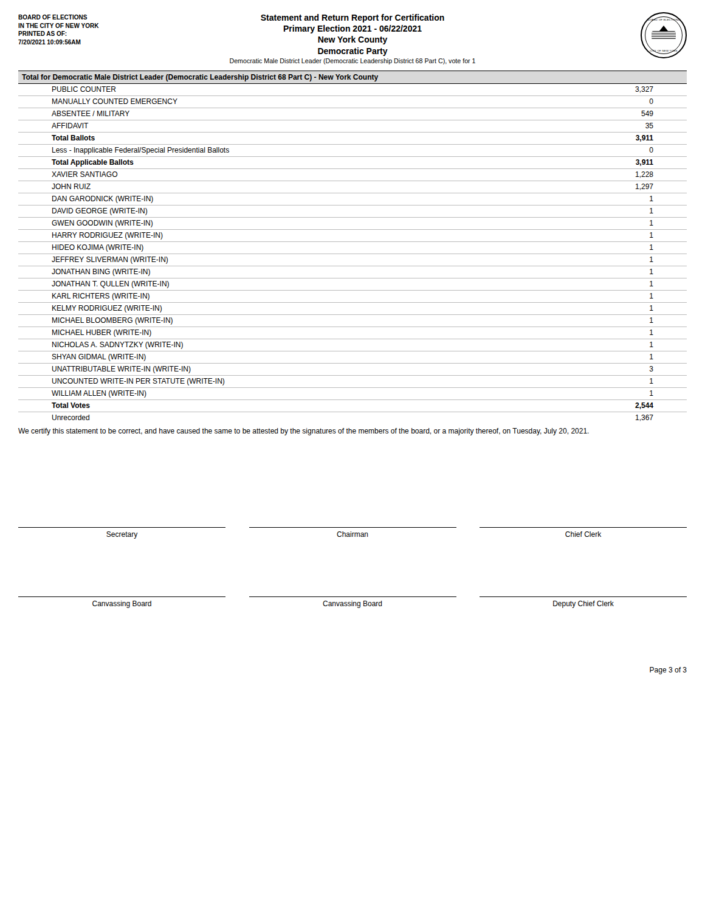BOARD OF ELECTIONS
IN THE CITY OF NEW YORK
PRINTED AS OF:
7/20/2021 10:09:56AM
Statement and Return Report for Certification
Primary Election 2021 - 06/22/2021
New York County
Democratic Party
Democratic Male District Leader (Democratic Leadership District 68 Part C), vote for 1
BOARD OF ELECTIONS
CITY OF NEW YORK
Total for Democratic Male District Leader (Democratic Leadership District 68 Part C) - New York County
| PUBLIC COUNTER | 3,327 |
| MANUALLY COUNTED EMERGENCY | 0 |
| ABSENTEE / MILITARY | 549 |
| AFFIDAVIT | 35 |
| Total Ballots | 3,911 |
| Less - Inapplicable Federal/Special Presidential Ballots | 0 |
| Total Applicable Ballots | 3,911 |
| XAVIER SANTIAGO | 1,228 |
| JOHN RUIZ | 1,297 |
| DAN GARODNICK (WRITE-IN) | 1 |
| DAVID GEORGE (WRITE-IN) | 1 |
| GWEN GOODWIN (WRITE-IN) | 1 |
| HARRY RODRIGUEZ (WRITE-IN) | 1 |
| HIDEO KOJIMA (WRITE-IN) | 1 |
| JEFFREY SLIVERMAN (WRITE-IN) | 1 |
| JONATHAN BING (WRITE-IN) | 1 |
| JONATHAN T. QULLEN (WRITE-IN) | 1 |
| KARL RICHTERS (WRITE-IN) | 1 |
| KELMY RODRIGUEZ (WRITE-IN) | 1 |
| MICHAEL BLOOMBERG (WRITE-IN) | 1 |
| MICHAEL HUBER (WRITE-IN) | 1 |
| NICHOLAS A. SADNYTZKY (WRITE-IN) | 1 |
| SHYAN GIDMAL (WRITE-IN) | 1 |
| UNATTRIBUTABLE WRITE-IN (WRITE-IN) | 3 |
| UNCOUNTED WRITE-IN PER STATUTE (WRITE-IN) | 1 |
| WILLIAM ALLEN (WRITE-IN) | 1 |
| Total Votes | 2,544 |
| Unrecorded | 1,367 |
We certify this statement to be correct, and have caused the same to be attested by the signatures of the members of the board, or a majority thereof, on Tuesday, July 20, 2021.
Secretary
Chairman
Chief Clerk
Canvassing Board
Canvassing Board
Deputy Chief Clerk
Page 3 of 3